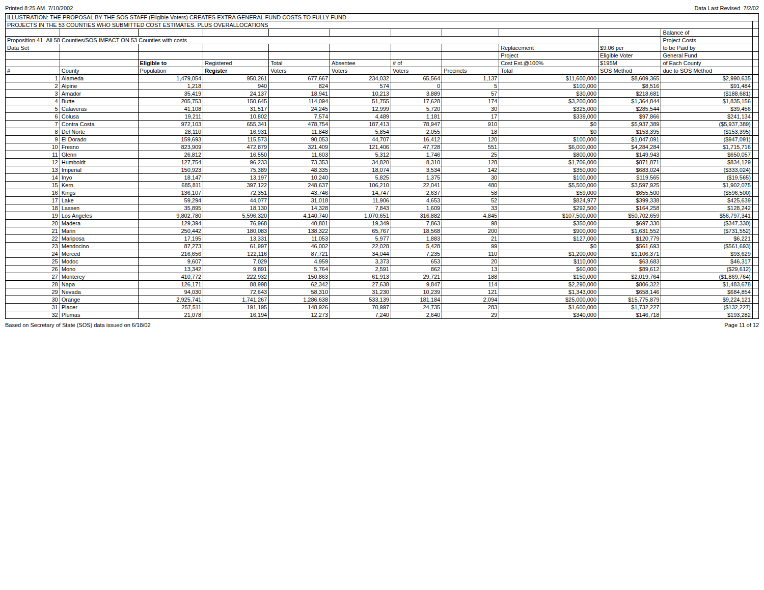Printed 8:25 AM 7/10/2002 Data Last Revised 7/2/02
| ILLUSTRATION: THE PROPOSAL BY THE SOS STAFF (Eligible Voters) CREATES EXTRA GENERAL FUND COSTS TO FULLY FUND | | | |
| PROJECTS IN THE 53 COUNTIES WHO SUBMITTED COST ESTIMATES. PLUS OVERALLOCATIONS | | | |
| | | | | | | | | | | Balance of | |
| Proposition 41 All 58 Counties/SOS IMPACT ON 53 Counties with costs | | | | Project Costs | |
| Data Set | | | | | | | | Replacement | $9.06 per | to be Paid by | |
| | | | | | | | | Project | Eligible Voter | General Fund | |
| | | Eligible to | Registered | Total | Absentee | # of | | Cost Est.@100% | $195M | of Each County | |
| # | County | Population | Register | Voters | Voters | Voters | Precincts | Total | SOS Method | due to SOS Method | |
| 1 | Alameda | 1,479,054 | 950,261 | 677,667 | 234,032 | 65,564 | 1,137 | $11,600,000 | $8,609,365 | $2,990,635 | |
| 2 | Alpine | 1,218 | 940 | 824 | 574 | 0 | 5 | $100,000 | $8,516 | $91,484 | |
| 3 | Amador | 35,419 | 24,137 | 18,941 | 10,213 | 3,889 | 57 | $30,000 | $218,681 | ($188,681) | |
| 4 | Butte | 205,753 | 150,645 | 114,094 | 51,755 | 17,628 | 174 | $3,200,000 | $1,364,844 | $1,835,156 | |
| 5 | Calaveras | 41,108 | 31,517 | 24,245 | 12,999 | 5,720 | 30 | $325,000 | $285,544 | $39,456 | |
| 6 | Colusa | 19,211 | 10,802 | 7,574 | 4,489 | 1,181 | 17 | $339,000 | $97,866 | $241,134 | |
| 7 | Contra Costa | 972,103 | 655,341 | 478,754 | 187,413 | 78,947 | 910 | $0 | $5,937,389 | ($5,937,389) | |
| 8 | Del Norte | 28,110 | 16,931 | 11,848 | 5,854 | 2,055 | 18 | $0 | $153,395 | ($153,395) | |
| 9 | El Dorado | 159,693 | 115,573 | 90,053 | 44,707 | 16,412 | 120 | $100,000 | $1,047,091 | ($947,091) | |
| 10 | Fresno | 823,909 | 472,879 | 321,409 | 121,406 | 47,728 | 551 | $6,000,000 | $4,284,284 | $1,715,716 | |
| 11 | Glenn | 26,812 | 16,550 | 11,603 | 5,312 | 1,746 | 25 | $800,000 | $149,943 | $650,057 | |
| 12 | Humboldt | 127,754 | 96,233 | 73,353 | 34,820 | 8,310 | 128 | $1,706,000 | $871,871 | $834,129 | |
| 13 | Imperial | 150,923 | 75,389 | 48,335 | 18,074 | 3,534 | 142 | $350,000 | $683,024 | ($333,024) | |
| 14 | Inyo | 18,147 | 13,197 | 10,240 | 5,825 | 1,375 | 30 | $100,000 | $119,565 | ($19,565) | |
| 15 | Kern | 685,811 | 397,122 | 248,637 | 106,210 | 22,041 | 480 | $5,500,000 | $3,597,925 | $1,902,075 | |
| 16 | Kings | 136,107 | 72,351 | 43,746 | 14,747 | 2,637 | 58 | $59,000 | $655,500 | ($596,500) | |
| 17 | Lake | 59,294 | 44,077 | 31,018 | 11,906 | 4,653 | 52 | $824,977 | $399,338 | $425,639 | |
| 18 | Lassen | 35,895 | 18,130 | 14,328 | 7,843 | 1,609 | 33 | $292,500 | $164,258 | $128,242 | |
| 19 | Los Angeles | 9,802,780 | 5,596,320 | 4,140,740 | 1,070,651 | 316,882 | 4,845 | $107,500,000 | $50,702,659 | $56,797,341 | |
| 20 | Madera | 129,394 | 76,968 | 40,801 | 19,349 | 7,863 | 98 | $350,000 | $697,330 | ($347,330) | |
| 21 | Marin | 250,442 | 180,083 | 138,322 | 65,767 | 18,568 | 200 | $900,000 | $1,631,552 | ($731,552) | |
| 22 | Mariposa | 17,195 | 13,331 | 11,053 | 5,977 | 1,883 | 21 | $127,000 | $120,779 | $6,221 | |
| 23 | Mendocino | 87,273 | 61,997 | 46,002 | 22,028 | 5,428 | 99 | $0 | $561,693 | ($561,693) | |
| 24 | Merced | 216,656 | 122,116 | 87,721 | 34,044 | 7,235 | 110 | $1,200,000 | $1,106,371 | $93,629 | |
| 25 | Modoc | 9,607 | 7,029 | 4,959 | 3,373 | 653 | 20 | $110,000 | $63,683 | $46,317 | |
| 26 | Mono | 13,342 | 9,891 | 5,764 | 2,591 | 862 | 13 | $60,000 | $89,612 | ($29,612) | |
| 27 | Monterey | 410,772 | 222,932 | 150,863 | 61,913 | 29,721 | 188 | $150,000 | $2,019,764 | ($1,869,764) | |
| 28 | Napa | 126,171 | 88,998 | 62,342 | 27,638 | 9,847 | 114 | $2,290,000 | $806,322 | $1,483,678 | |
| 29 | Nevada | 94,030 | 72,643 | 58,310 | 31,230 | 10,239 | 121 | $1,343,000 | $658,146 | $684,854 | |
| 30 | Orange | 2,925,741 | 1,741,267 | 1,286,638 | 533,139 | 181,184 | 2,094 | $25,000,000 | $15,775,879 | $9,224,121 | |
| 31 | Placer | 257,511 | 191,195 | 148,926 | 70,997 | 24,735 | 283 | $1,600,000 | $1,732,227 | ($132,227) | |
| 32 | Plumas | 21,078 | 16,194 | 12,273 | 7,240 | 2,640 | 29 | $340,000 | $146,718 | $193,282 | |
Based on Secretary of State (SOS) data issued on 6/18/02 Page 11 of 12